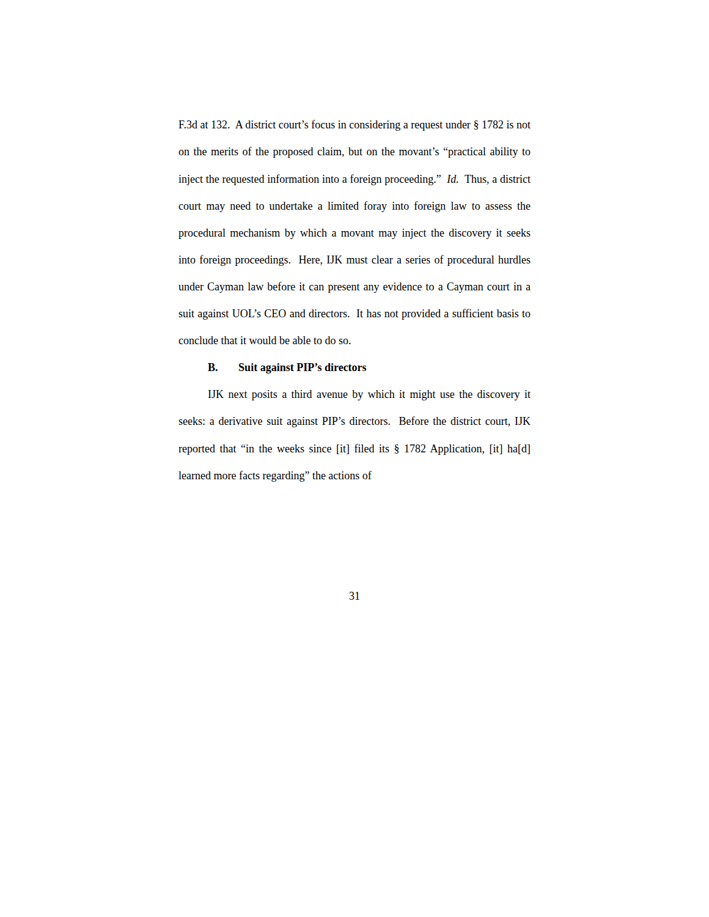F.3d at 132. A district court’s focus in considering a request under § 1782 is not on the merits of the proposed claim, but on the movant’s “practical ability to inject the requested information into a foreign proceeding.” Id. Thus, a district court may need to undertake a limited foray into foreign law to assess the procedural mechanism by which a movant may inject the discovery it seeks into foreign proceedings. Here, IJK must clear a series of procedural hurdles under Cayman law before it can present any evidence to a Cayman court in a suit against UOL’s CEO and directors. It has not provided a sufficient basis to conclude that it would be able to do so.
B. Suit against PIP’s directors
IJK next posits a third avenue by which it might use the discovery it seeks: a derivative suit against PIP’s directors. Before the district court, IJK reported that “in the weeks since [it] filed its § 1782 Application, [it] ha[d] learned more facts regarding” the actions of
31